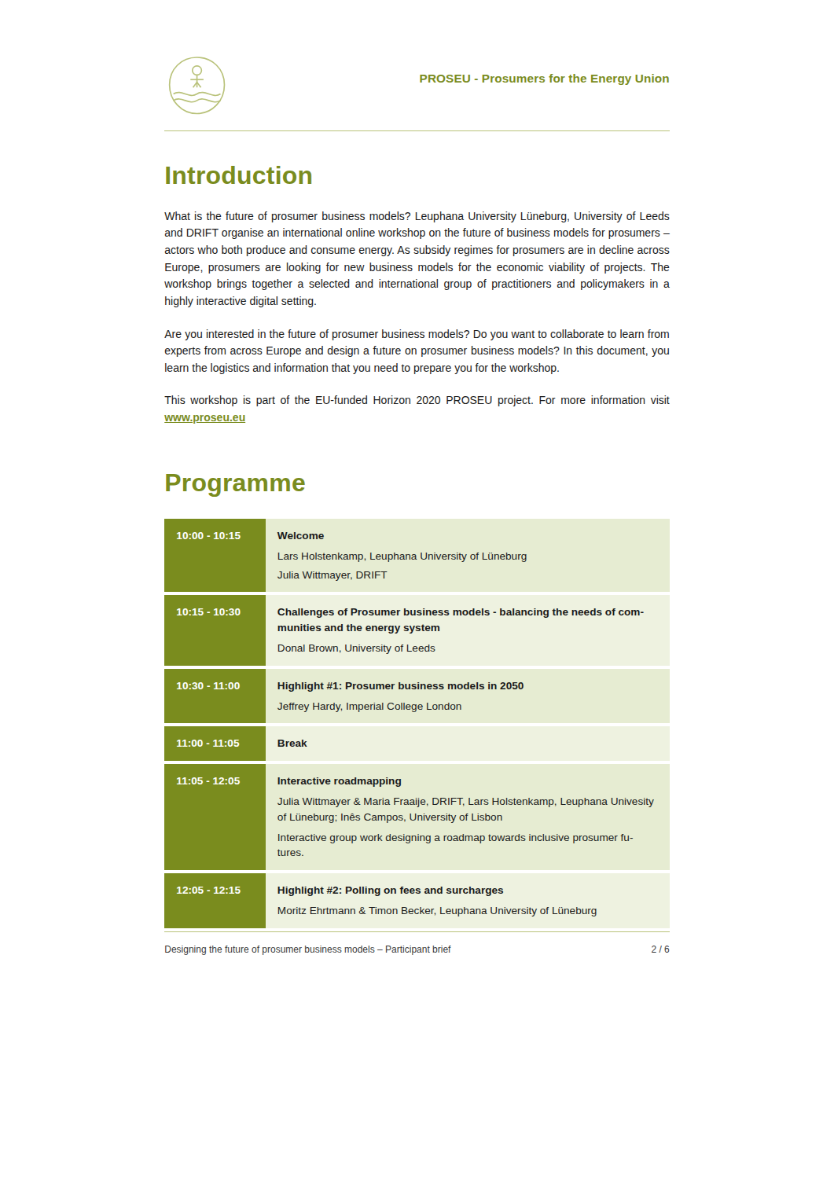PROSEU - Prosumers for the Energy Union
Introduction
What is the future of prosumer business models? Leuphana University Lüneburg, University of Leeds and DRIFT organise an international online workshop on the future of business models for prosumers – actors who both produce and consume energy. As subsidy regimes for prosumers are in decline across Europe, prosumers are looking for new business models for the economic viability of projects. The workshop brings together a selected and international group of practitioners and policymakers in a highly interactive digital setting.
Are you interested in the future of prosumer business models? Do you want to collaborate to learn from experts from across Europe and design a future on prosumer business models? In this document, you learn the logistics and information that you need to prepare you for the workshop.
This workshop is part of the EU-funded Horizon 2020 PROSEU project. For more information visit www.proseu.eu
Programme
| 10:00 - 10:15 | Welcome Lars Holstenkamp, Leuphana University of Lüneburg Julia Wittmayer, DRIFT |
| 10:15 - 10:30 | Challenges of Prosumer business models - balancing the needs of com- munities and the energy system Donal Brown, University of Leeds |
| 10:30 - 11:00 | Highlight #1: Prosumer business models in 2050 Jeffrey Hardy, Imperial College London |
| 11:00 - 11:05 | Break |
| 11:05 - 12:05 | Interactive roadmapping Julia Wittmayer & Maria Fraaije, DRIFT, Lars Holstenkamp, Leuphana Univesity of Lüneburg; Inês Campos, University of Lisbon Interactive group work designing a roadmap towards inclusive prosumer fu- tures. |
| 12:05 - 12:15 | Highlight #2: Polling on fees and surcharges Moritz Ehrtmann & Timon Becker, Leuphana University of Lüneburg |
Designing the future of prosumer business models – Participant brief
2 / 6